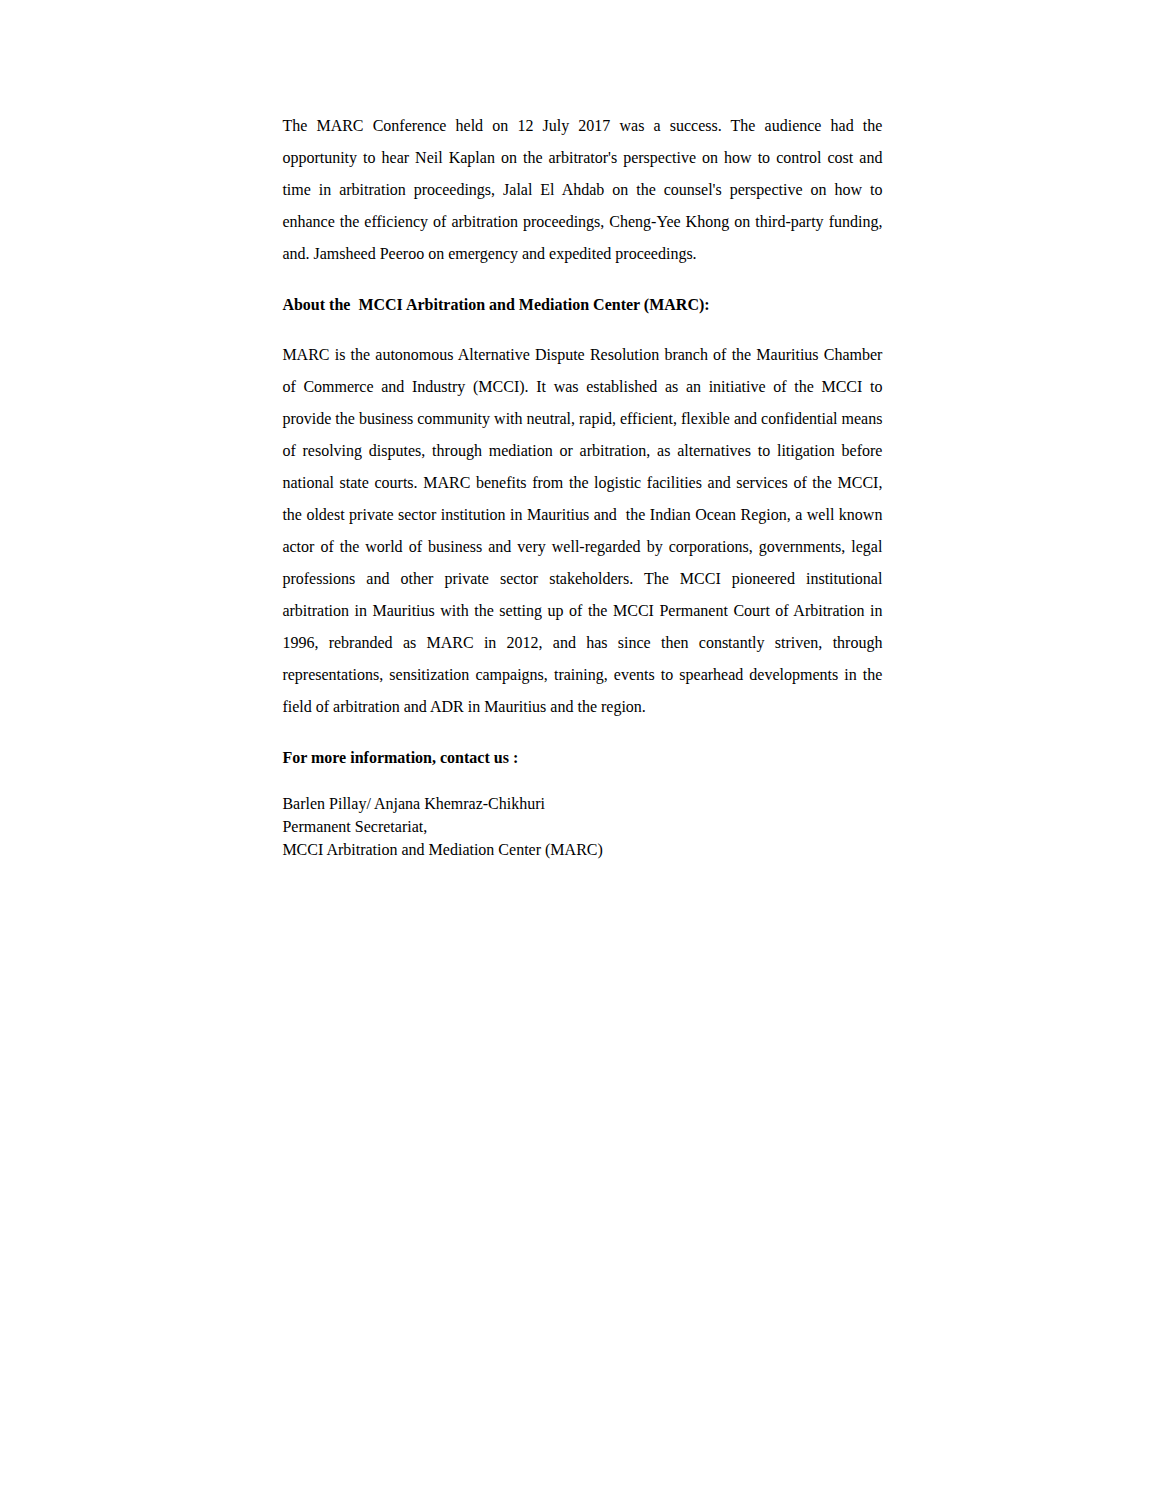The MARC Conference held on 12 July 2017 was a success. The audience had the opportunity to hear Neil Kaplan on the arbitrator's perspective on how to control cost and time in arbitration proceedings, Jalal El Ahdab on the counsel's perspective on how to enhance the efficiency of arbitration proceedings, Cheng-Yee Khong on third-party funding, and. Jamsheed Peeroo on emergency and expedited proceedings.
About the MCCI Arbitration and Mediation Center (MARC):
MARC is the autonomous Alternative Dispute Resolution branch of the Mauritius Chamber of Commerce and Industry (MCCI). It was established as an initiative of the MCCI to provide the business community with neutral, rapid, efficient, flexible and confidential means of resolving disputes, through mediation or arbitration, as alternatives to litigation before national state courts. MARC benefits from the logistic facilities and services of the MCCI, the oldest private sector institution in Mauritius and the Indian Ocean Region, a well known actor of the world of business and very well-regarded by corporations, governments, legal professions and other private sector stakeholders. The MCCI pioneered institutional arbitration in Mauritius with the setting up of the MCCI Permanent Court of Arbitration in 1996, rebranded as MARC in 2012, and has since then constantly striven, through representations, sensitization campaigns, training, events to spearhead developments in the field of arbitration and ADR in Mauritius and the region.
For more information, contact us :
Barlen Pillay/ Anjana Khemraz-Chikhuri
Permanent Secretariat,
MCCI Arbitration and Mediation Center (MARC)